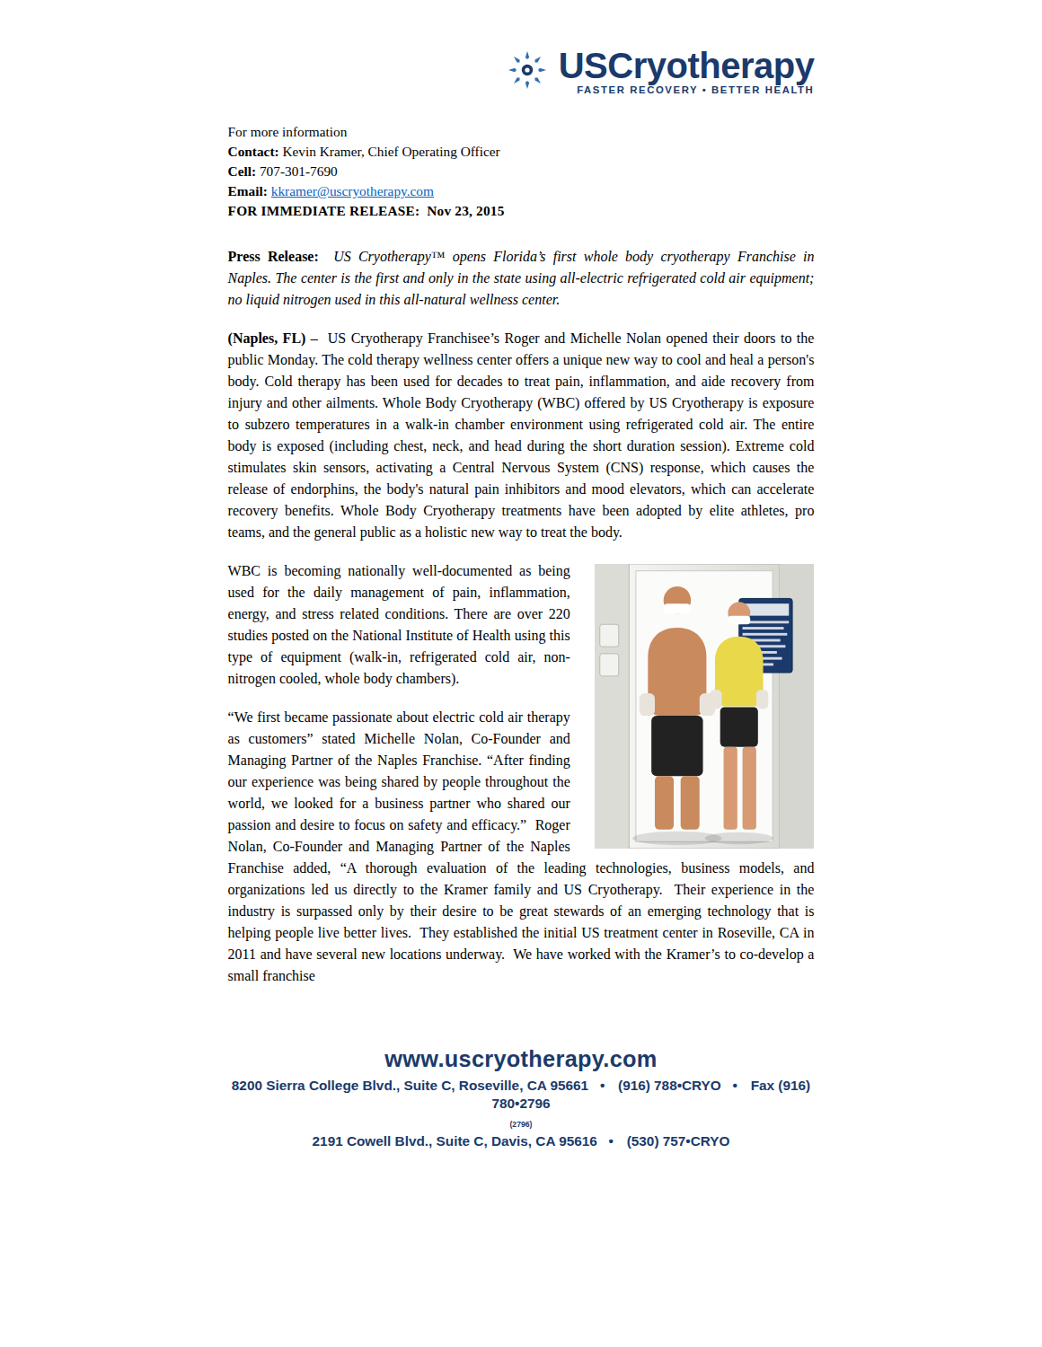US Cryotherapy
FASTER RECOVERY • BETTER HEALTH
For more information
Contact: Kevin Kramer, Chief Operating Officer
Cell: 707-301-7690
Email: kkramer@uscryotherapy.com
FOR IMMEDIATE RELEASE: Nov 23, 2015
Press Release: US Cryotherapy™ opens Florida’s first whole body cryotherapy Franchise in Naples. The center is the first and only in the state using all-electric refrigerated cold air equipment; no liquid nitrogen used in this all-natural wellness center.
(Naples, FL) – US Cryotherapy Franchisee’s Roger and Michelle Nolan opened their doors to the public Monday. The cold therapy wellness center offers a unique new way to cool and heal a person's body. Cold therapy has been used for decades to treat pain, inflammation, and aide recovery from injury and other ailments. Whole Body Cryotherapy (WBC) offered by US Cryotherapy is exposure to subzero temperatures in a walk-in chamber environment using refrigerated cold air. The entire body is exposed (including chest, neck, and head during the short duration session). Extreme cold stimulates skin sensors, activating a Central Nervous System (CNS) response, which causes the release of endorphins, the body's natural pain inhibitors and mood elevators, which can accelerate recovery benefits. Whole Body Cryotherapy treatments have been adopted by elite athletes, pro teams, and the general public as a holistic new way to treat the body.
WBC is becoming nationally well-documented as being used for the daily management of pain, inflammation, energy, and stress related conditions. There are over 220 studies posted on the National Institute of Health using this type of equipment (walk-in, refrigerated cold air, non-nitrogen cooled, whole body chambers).
“We first became passionate about electric cold air therapy as customers” stated Michelle Nolan, Co-Founder and Managing Partner of the Naples Franchise. “After finding our experience was being shared by people throughout the world, we looked for a business partner who shared our passion and desire to focus on safety and efficacy.” Roger Nolan, Co-Founder and Managing Partner of the Naples Franchise added, “A thorough evaluation of the leading technologies, business models, and organizations led us directly to the Kramer family and US Cryotherapy. Their experience in the industry is surpassed only by their desire to be great stewards of an emerging technology that is helping people live better lives. They established the initial US treatment center in Roseville, CA in 2011 and have several new locations underway. We have worked with the Kramer’s to co-develop a small franchise
www.uscryotherapy.com
8200 Sierra College Blvd., Suite C, Roseville, CA 95661 • (916) 788•CRYO • Fax (916) 780•2796
(2796)
2191 Cowell Blvd., Suite C, Davis, CA 95616 • (530) 757•CRYO